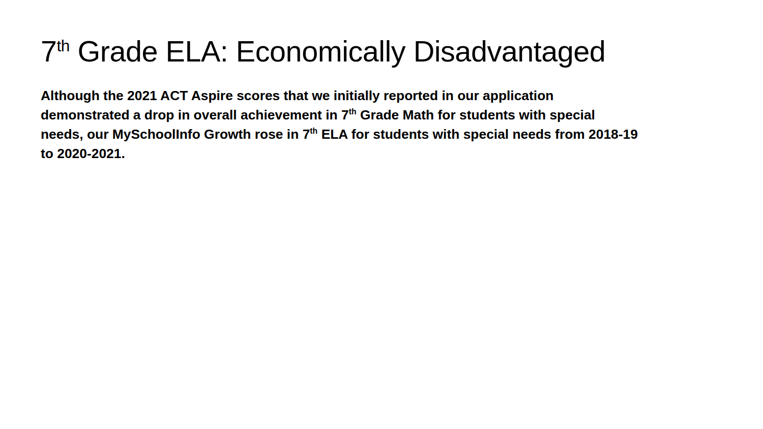7th Grade ELA: Economically Disadvantaged
Although the 2021 ACT Aspire scores that we initially reported in our application demonstrated a drop in overall achievement in 7th Grade Math for students with special needs, our MySchoolInfo Growth rose in 7th ELA for students with special needs from 2018-19 to 2020-2021.